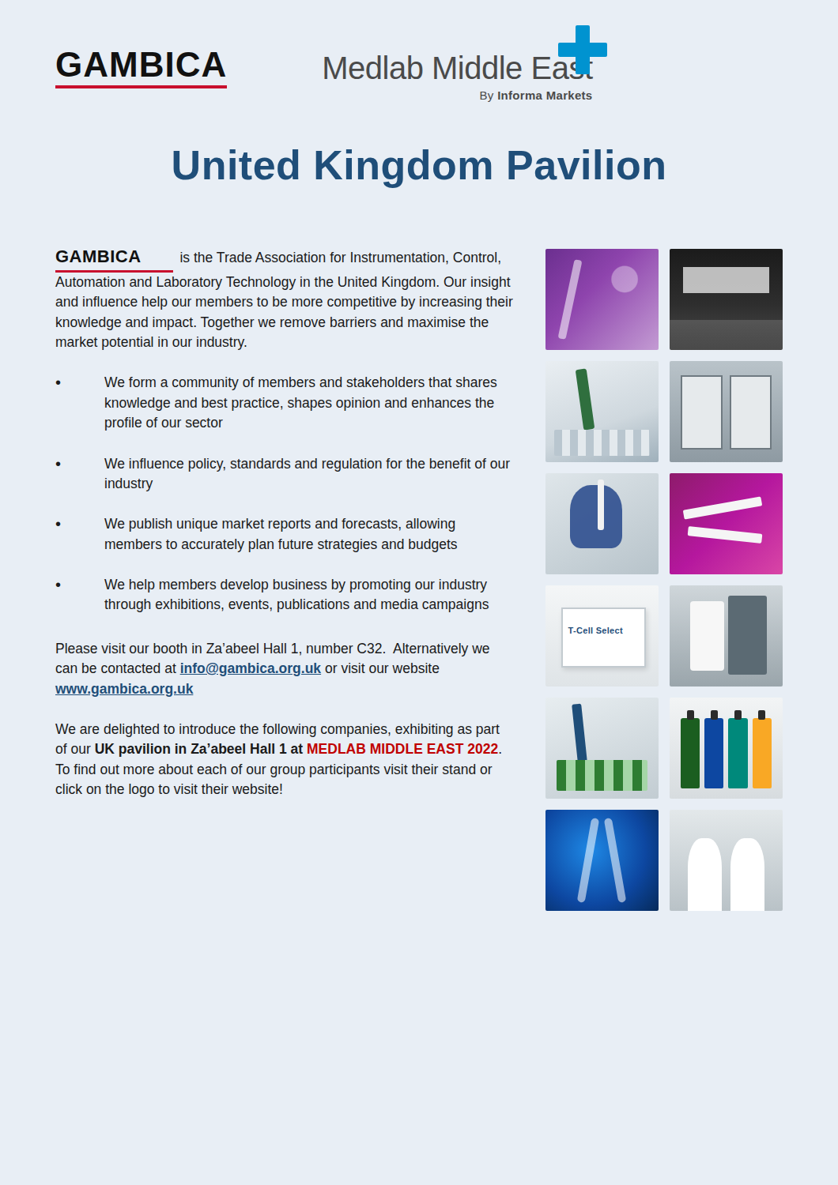GAMBICA
Medlab Middle East
By Informa Markets
United Kingdom Pavilion
GAMBICA is the Trade Association for Instrumentation, Control, Automation and Laboratory Technology in the United Kingdom. Our insight and influence help our members to be more competitive by increasing their knowledge and impact. Together we remove barriers and maximise the market potential in our industry.
We form a community of members and stakeholders that shares knowledge and best practice, shapes opinion and enhances the profile of our sector
We influence policy, standards and regulation for the benefit of our industry
We publish unique market reports and forecasts, allowing members to accurately plan future strategies and budgets
We help members develop business by promoting our industry through exhibitions, events, publications and media campaigns
Please visit our booth in Za’abeel Hall 1, number C32. Alternatively we can be contacted at info@gambica.org.uk or visit our website www.gambica.org.uk
We are delighted to introduce the following companies, exhibiting as part of our UK pavilion in Za’abeel Hall 1 at MEDLAB MIDDLE EAST 2022. To find out more about each of our group participants visit their stand or click on the logo to visit their website!
T-Cell Select